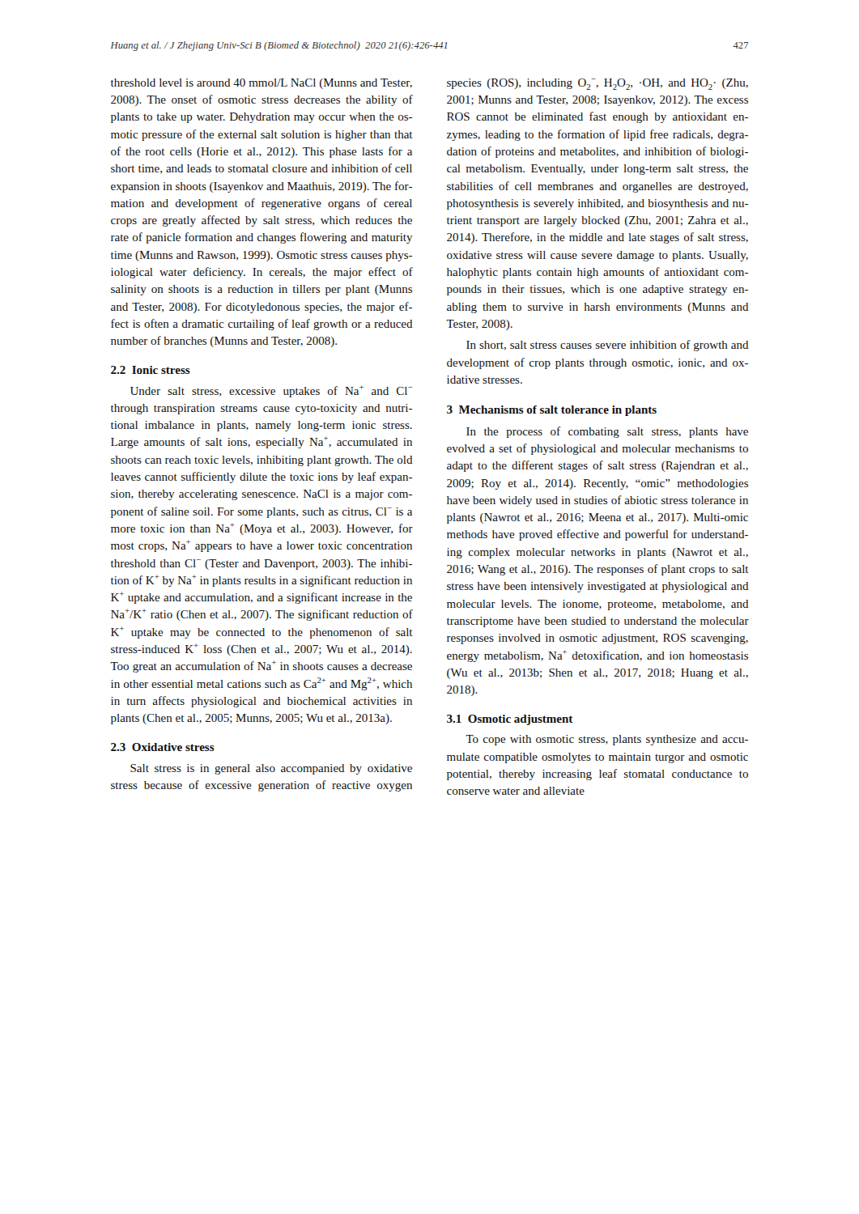Huang et al. / J Zhejiang Univ-Sci B (Biomed & Biotechnol) 2020 21(6):426-441 427
threshold level is around 40 mmol/L NaCl (Munns and Tester, 2008). The onset of osmotic stress decreases the ability of plants to take up water. Dehydration may occur when the osmotic pressure of the external salt solution is higher than that of the root cells (Horie et al., 2012). This phase lasts for a short time, and leads to stomatal closure and inhibition of cell expansion in shoots (Isayenkov and Maathuis, 2019). The formation and development of regenerative organs of cereal crops are greatly affected by salt stress, which reduces the rate of panicle formation and changes flowering and maturity time (Munns and Rawson, 1999). Osmotic stress causes physiological water deficiency. In cereals, the major effect of salinity on shoots is a reduction in tillers per plant (Munns and Tester, 2008). For dicotyledonous species, the major effect is often a dramatic curtailing of leaf growth or a reduced number of branches (Munns and Tester, 2008).
2.2 Ionic stress
Under salt stress, excessive uptakes of Na+ and Cl− through transpiration streams cause cyto-toxicity and nutritional imbalance in plants, namely long-term ionic stress. Large amounts of salt ions, especially Na+, accumulated in shoots can reach toxic levels, inhibiting plant growth. The old leaves cannot sufficiently dilute the toxic ions by leaf expansion, thereby accelerating senescence. NaCl is a major component of saline soil. For some plants, such as citrus, Cl− is a more toxic ion than Na+ (Moya et al., 2003). However, for most crops, Na+ appears to have a lower toxic concentration threshold than Cl− (Tester and Davenport, 2003). The inhibition of K+ by Na+ in plants results in a significant reduction in K+ uptake and accumulation, and a significant increase in the Na+/K+ ratio (Chen et al., 2007). The significant reduction of K+ uptake may be connected to the phenomenon of salt stress-induced K+ loss (Chen et al., 2007; Wu et al., 2014). Too great an accumulation of Na+ in shoots causes a decrease in other essential metal cations such as Ca2+ and Mg2+, which in turn affects physiological and biochemical activities in plants (Chen et al., 2005; Munns, 2005; Wu et al., 2013a).
2.3 Oxidative stress
Salt stress is in general also accompanied by oxidative stress because of excessive generation of reactive oxygen species (ROS), including O2−, H2O2, ·OH, and HO2· (Zhu, 2001; Munns and Tester, 2008; Isayenkov, 2012). The excess ROS cannot be eliminated fast enough by antioxidant enzymes, leading to the formation of lipid free radicals, degradation of proteins and metabolites, and inhibition of biological metabolism. Eventually, under long-term salt stress, the stabilities of cell membranes and organelles are destroyed, photosynthesis is severely inhibited, and biosynthesis and nutrient transport are largely blocked (Zhu, 2001; Zahra et al., 2014). Therefore, in the middle and late stages of salt stress, oxidative stress will cause severe damage to plants. Usually, halophytic plants contain high amounts of antioxidant compounds in their tissues, which is one adaptive strategy enabling them to survive in harsh environments (Munns and Tester, 2008).
In short, salt stress causes severe inhibition of growth and development of crop plants through osmotic, ionic, and oxidative stresses.
3 Mechanisms of salt tolerance in plants
In the process of combating salt stress, plants have evolved a set of physiological and molecular mechanisms to adapt to the different stages of salt stress (Rajendran et al., 2009; Roy et al., 2014). Recently, “omic” methodologies have been widely used in studies of abiotic stress tolerance in plants (Nawrot et al., 2016; Meena et al., 2017). Multi-omic methods have proved effective and powerful for understanding complex molecular networks in plants (Nawrot et al., 2016; Wang et al., 2016). The responses of plant crops to salt stress have been intensively investigated at physiological and molecular levels. The ionome, proteome, metabolome, and transcriptome have been studied to understand the molecular responses involved in osmotic adjustment, ROS scavenging, energy metabolism, Na+ detoxification, and ion homeostasis (Wu et al., 2013b; Shen et al., 2017, 2018; Huang et al., 2018).
3.1 Osmotic adjustment
To cope with osmotic stress, plants synthesize and accumulate compatible osmolytes to maintain turgor and osmotic potential, thereby increasing leaf stomatal conductance to conserve water and alleviate